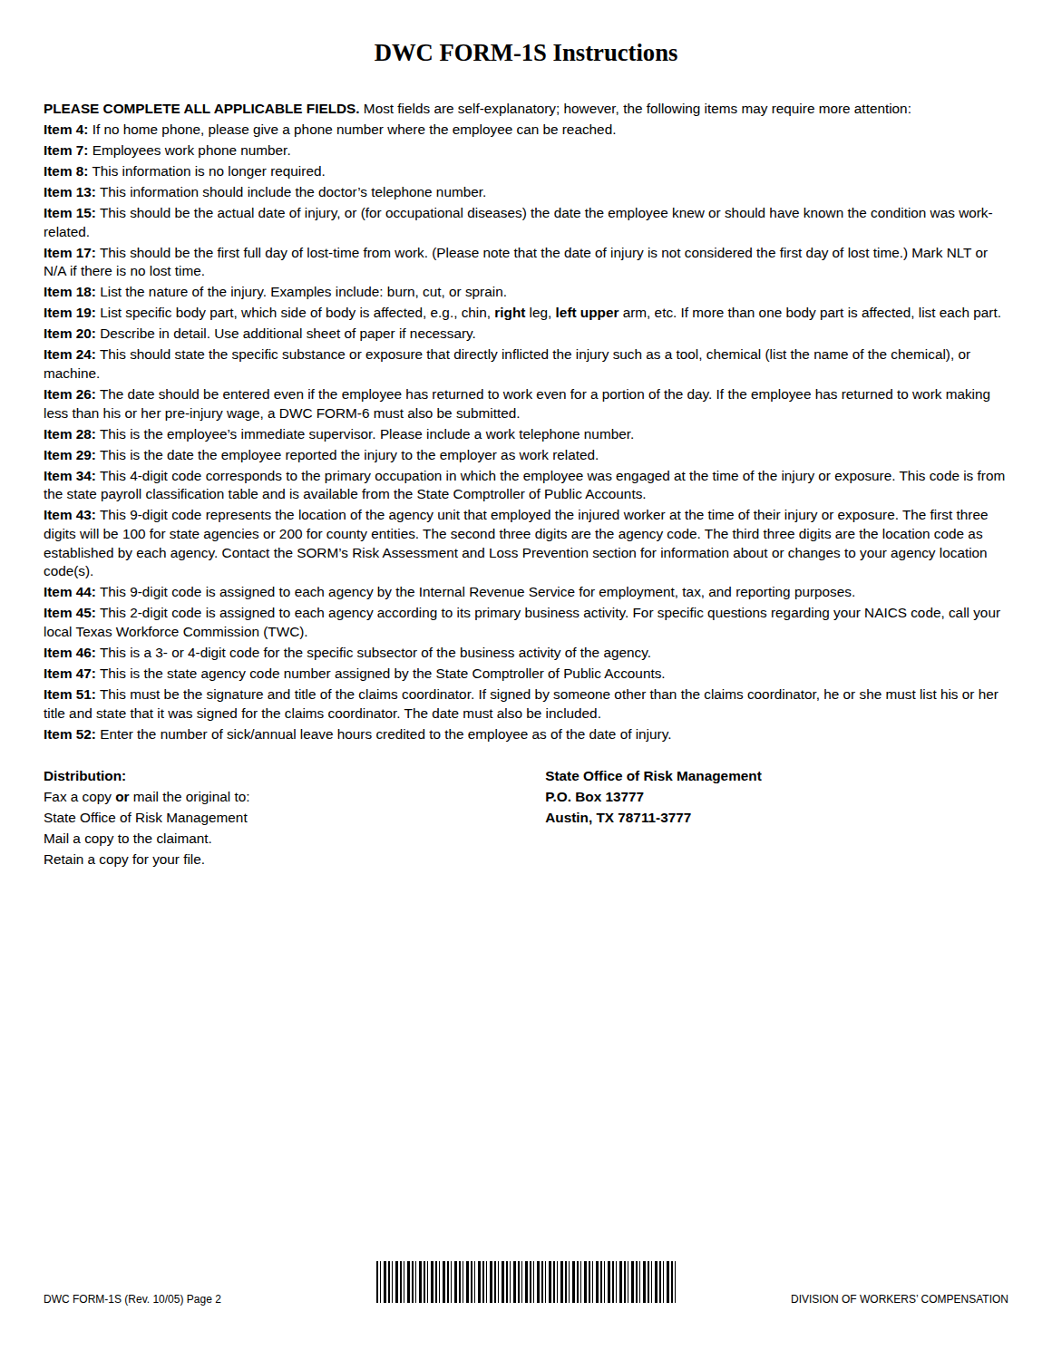DWC FORM-1S Instructions
PLEASE COMPLETE ALL APPLICABLE FIELDS. Most fields are self-explanatory; however, the following items may require more attention:
Item 4: If no home phone, please give a phone number where the employee can be reached.
Item 7: Employees work phone number.
Item 8: This information is no longer required.
Item 13: This information should include the doctor’s telephone number.
Item 15: This should be the actual date of injury, or (for occupational diseases) the date the employee knew or should have known the condition was work-related.
Item 17: This should be the first full day of lost-time from work. (Please note that the date of injury is not considered the first day of lost time.) Mark NLT or N/A if there is no lost time.
Item 18: List the nature of the injury. Examples include: burn, cut, or sprain.
Item 19: List specific body part, which side of body is affected, e.g., chin, right leg, left upper arm, etc. If more than one body part is affected, list each part.
Item 20: Describe in detail. Use additional sheet of paper if necessary.
Item 24: This should state the specific substance or exposure that directly inflicted the injury such as a tool, chemical (list the name of the chemical), or machine.
Item 26: The date should be entered even if the employee has returned to work even for a portion of the day. If the employee has returned to work making less than his or her pre-injury wage, a DWC FORM-6 must also be submitted.
Item 28: This is the employee’s immediate supervisor. Please include a work telephone number.
Item 29: This is the date the employee reported the injury to the employer as work related.
Item 34: This 4-digit code corresponds to the primary occupation in which the employee was engaged at the time of the injury or exposure. This code is from the state payroll classification table and is available from the State Comptroller of Public Accounts.
Item 43: This 9-digit code represents the location of the agency unit that employed the injured worker at the time of their injury or exposure. The first three digits will be 100 for state agencies or 200 for county entities. The second three digits are the agency code. The third three digits are the location code as established by each agency. Contact the SORM’s Risk Assessment and Loss Prevention section for information about or changes to your agency location code(s).
Item 44: This 9-digit code is assigned to each agency by the Internal Revenue Service for employment, tax, and reporting purposes.
Item 45: This 2-digit code is assigned to each agency according to its primary business activity. For specific questions regarding your NAICS code, call your local Texas Workforce Commission (TWC).
Item 46: This is a 3- or 4-digit code for the specific subsector of the business activity of the agency.
Item 47: This is the state agency code number assigned by the State Comptroller of Public Accounts.
Item 51: This must be the signature and title of the claims coordinator. If signed by someone other than the claims coordinator, he or she must list his or her title and state that it was signed for the claims coordinator. The date must also be included.
Item 52: Enter the number of sick/annual leave hours credited to the employee as of the date of injury.
| Distribution: Fax a copy or mail the original to: State Office of Risk Management Mail a copy to the claimant. Retain a copy for your file. | State Office of Risk Management P.O. Box 13777 Austin, TX 78711-3777 |
| DWC FORM-1S (Rev. 10/05) Page 2 | | DIVISION OF WORKERS’ COMPENSATION |